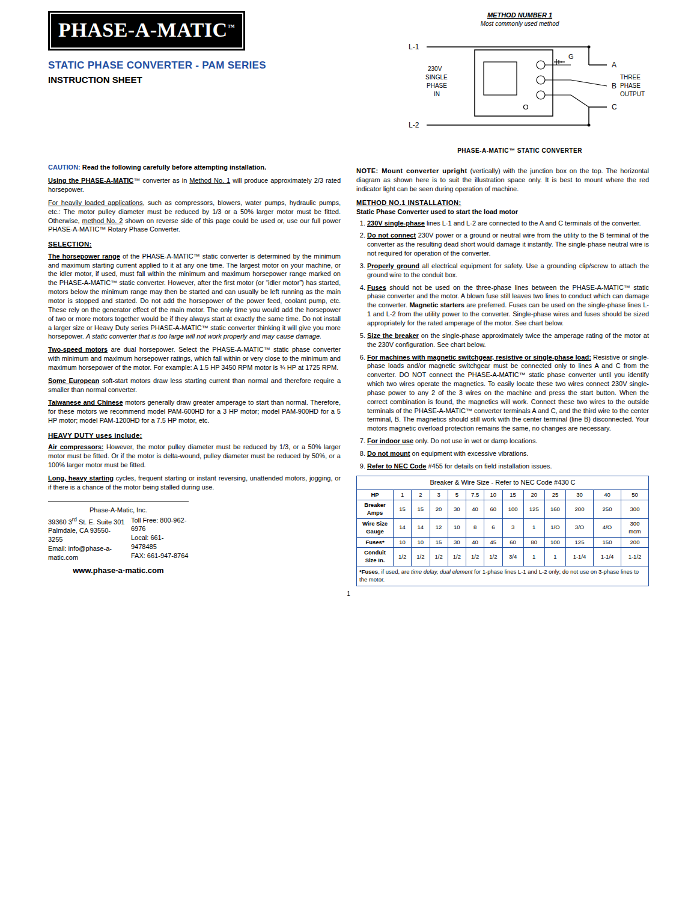PHASE-A-MATIC™
STATIC PHASE CONVERTER - PAM SERIES
INSTRUCTION SHEET
METHOD NUMBER 1
Most commonly used method
G L-1 L-2 230V SINGLE PHASE IN A B C THREE PHASE OUTPUT
PHASE-A-MATIC™ STATIC CONVERTER
CAUTION: Read the following carefully before attempting installation.
Using the PHASE-A-MATIC™ converter as in Method No. 1 will produce approximately 2/3 rated horsepower.
For heavily loaded applications, such as compressors, blowers, water pumps, hydraulic pumps, etc.: The motor pulley diameter must be reduced by 1/3 or a 50% larger motor must be fitted. Otherwise, method No. 2 shown on reverse side of this page could be used or, use our full power PHASE-A-MATIC™ Rotary Phase Converter.
SELECTION:
The horsepower range of the PHASE-A-MATIC™ static converter is determined by the minimum and maximum starting current applied to it at any one time. The largest motor on your machine, or the idler motor, if used, must fall within the minimum and maximum horsepower range marked on the PHASE-A-MATIC™ static converter. However, after the first motor (or “idler motor”) has started, motors below the minimum range may then be started and can usually be left running as the main motor is stopped and started. Do not add the horsepower of the power feed, coolant pump, etc. These rely on the generator effect of the main motor. The only time you would add the horsepower of two or more motors together would be if they always start at exactly the same time. Do not install a larger size or Heavy Duty series PHASE-A-MATIC™ static converter thinking it will give you more horsepower. A static converter that is too large will not work properly and may cause damage.
Two-speed motors are dual horsepower. Select the PHASE-A-MATIC™ static phase converter with minimum and maximum horsepower ratings, which fall within or very close to the minimum and maximum horsepower of the motor. For example: A 1.5 HP 3450 RPM motor is ¾ HP at 1725 RPM.
Some European soft-start motors draw less starting current than normal and therefore require a smaller than normal converter.
Taiwanese and Chinese motors generally draw greater amperage to start than normal. Therefore, for these motors we recommend model PAM-600HD for a 3 HP motor; model PAM-900HD for a 5 HP motor; model PAM-1200HD for a 7.5 HP motor, etc.
HEAVY DUTY uses include:
Air compressors: However, the motor pulley diameter must be reduced by 1/3, or a 50% larger motor must be fitted. Or if the motor is delta-wound, pulley diameter must be reduced by 50%, or a 100% larger motor must be fitted.
Long, heavy starting cycles, frequent starting or instant reversing, unattended motors, jogging, or if there is a chance of the motor being stalled during use.
Phase-A-Matic, Inc.
39360 3rd St. E. Suite 301
Palmdale, CA 93550-3255
Email: info@phase-a-matic.com
Toll Free: 800-962-6976
Local: 661-9478485
FAX: 661-947-8764
www.phase-a-matic.com
NOTE: Mount converter upright (vertically) with the junction box on the top. The horizontal diagram as shown here is to suit the illustration space only. It is best to mount where the red indicator light can be seen during operation of machine.
METHOD NO.1 INSTALLATION:
Static Phase Converter used to start the load motor
230V single-phase lines L-1 and L-2 are connected to the A and C terminals of the converter.
Do not connect 230V power or a ground or neutral wire from the utility to the B terminal of the converter as the resulting dead short would damage it instantly. The single-phase neutral wire is not required for operation of the converter.
Properly ground all electrical equipment for safety. Use a grounding clip/screw to attach the ground wire to the conduit box.
Fuses should not be used on the three-phase lines between the PHASE-A-MATIC™ static phase converter and the motor. A blown fuse still leaves two lines to conduct which can damage the converter. Magnetic starters are preferred. Fuses can be used on the single-phase lines L-1 and L-2 from the utility power to the converter. Single-phase wires and fuses should be sized appropriately for the rated amperage of the motor. See chart below.
Size the breaker on the single-phase approximately twice the amperage rating of the motor at the 230V configuration. See chart below.
For machines with magnetic switchgear, resistive or single-phase load: Resistive or single-phase loads and/or magnetic switchgear must be connected only to lines A and C from the converter. DO NOT connect the PHASE-A-MATIC™ static phase converter until you identify which two wires operate the magnetics. To easily locate these two wires connect 230V single-phase power to any 2 of the 3 wires on the machine and press the start button. When the correct combination is found, the magnetics will work. Connect these two wires to the outside terminals of the PHASE-A-MATIC™ converter terminals A and C, and the third wire to the center terminal, B. The magnetics should still work with the center terminal (line B) disconnected. Your motors magnetic overload protection remains the same, no changes are necessary.
For indoor use only. Do not use in wet or damp locations.
Do not mount on equipment with excessive vibrations.
Refer to NEC Code #455 for details on field installation issues.
Breaker & Wire Size - Refer to NEC Code #430 C
| HP | 1 | 2 | 3 | 5 | 7.5 | 10 | 15 | 20 | 25 | 30 | 40 | 50 |
| Breaker Amps | 15 | 15 | 20 | 30 | 40 | 60 | 100 | 125 | 160 | 200 | 250 | 300 |
| Wire Size Gauge | 14 | 14 | 12 | 10 | 8 | 6 | 3 | 1 | 1/O | 3/O | 4/O | 300 mcm |
| Fuses* | 10 | 10 | 15 | 30 | 40 | 45 | 60 | 80 | 100 | 125 | 150 | 200 |
| Conduit Size In. | 1/2 | 1/2 | 1/2 | 1/2 | 1/2 | 1/2 | 3/4 | 1 | 1 | 1-1/4 | 1-1/4 | 1-1/2 |
*Fuses, if used, are time delay, dual element for 1-phase lines L-1 and L-2 only; do not use on 3-phase lines to the motor.
1